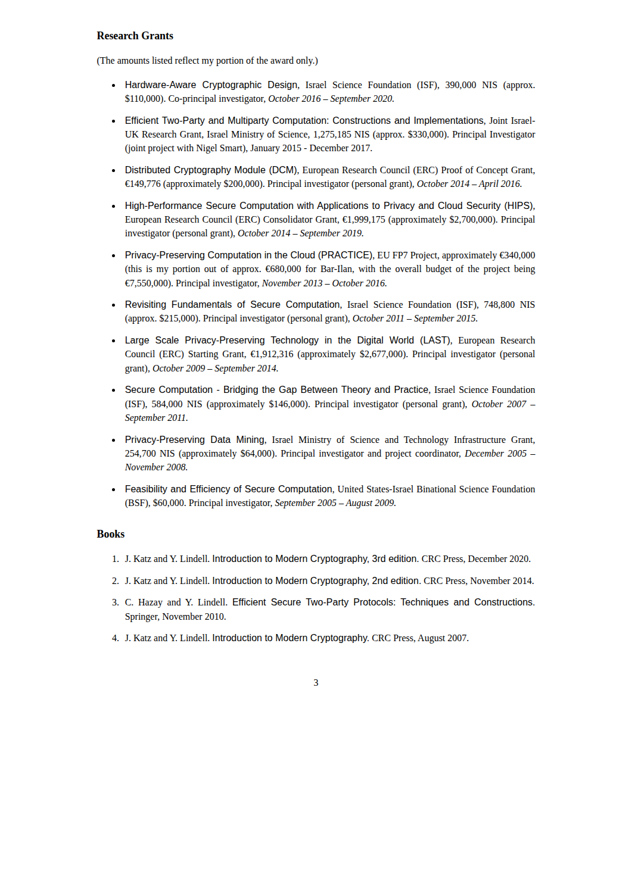Research Grants
(The amounts listed reflect my portion of the award only.)
Hardware-Aware Cryptographic Design, Israel Science Foundation (ISF), 390,000 NIS (approx. $110,000). Co-principal investigator, October 2016 – September 2020.
Efficient Two-Party and Multiparty Computation: Constructions and Implementations, Joint Israel-UK Research Grant, Israel Ministry of Science, 1,275,185 NIS (approx. $330,000). Principal Investigator (joint project with Nigel Smart), January 2015 - December 2017.
Distributed Cryptography Module (DCM), European Research Council (ERC) Proof of Concept Grant, €149,776 (approximately $200,000). Principal investigator (personal grant), October 2014 – April 2016.
High-Performance Secure Computation with Applications to Privacy and Cloud Security (HIPS), European Research Council (ERC) Consolidator Grant, €1,999,175 (approximately $2,700,000). Principal investigator (personal grant), October 2014 – September 2019.
Privacy-Preserving Computation in the Cloud (PRACTICE), EU FP7 Project, approximately €340,000 (this is my portion out of approx. €680,000 for Bar-Ilan, with the overall budget of the project being €7,550,000). Principal investigator, November 2013 – October 2016.
Revisiting Fundamentals of Secure Computation, Israel Science Foundation (ISF), 748,800 NIS (approx. $215,000). Principal investigator (personal grant), October 2011 – September 2015.
Large Scale Privacy-Preserving Technology in the Digital World (LAST), European Research Council (ERC) Starting Grant, €1,912,316 (approximately $2,677,000). Principal investigator (personal grant), October 2009 – September 2014.
Secure Computation - Bridging the Gap Between Theory and Practice, Israel Science Foundation (ISF), 584,000 NIS (approximately $146,000). Principal investigator (personal grant), October 2007 – September 2011.
Privacy-Preserving Data Mining, Israel Ministry of Science and Technology Infrastructure Grant, 254,700 NIS (approximately $64,000). Principal investigator and project coordinator, December 2005 – November 2008.
Feasibility and Efficiency of Secure Computation, United States-Israel Binational Science Foundation (BSF), $60,000. Principal investigator, September 2005 – August 2009.
Books
J. Katz and Y. Lindell. Introduction to Modern Cryptography, 3rd edition. CRC Press, December 2020.
J. Katz and Y. Lindell. Introduction to Modern Cryptography, 2nd edition. CRC Press, November 2014.
C. Hazay and Y. Lindell. Efficient Secure Two-Party Protocols: Techniques and Constructions. Springer, November 2010.
J. Katz and Y. Lindell. Introduction to Modern Cryptography. CRC Press, August 2007.
3